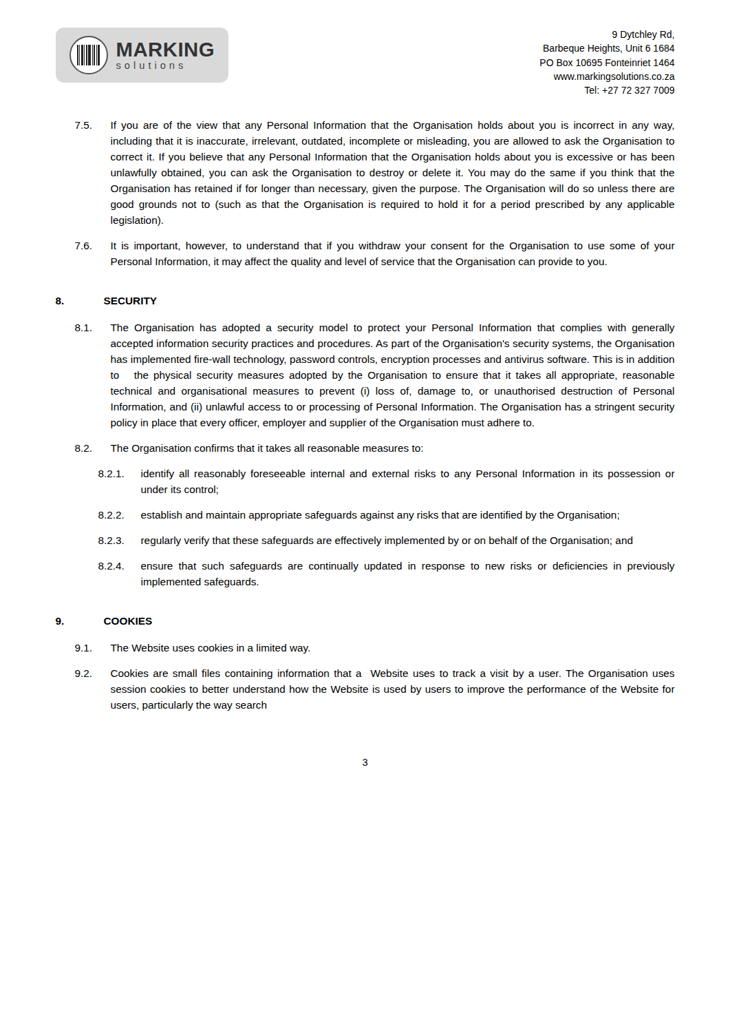MARKING
solutions
9 Dytchley Rd,
Barbeque Heights, Unit 6 1684
PO Box 10695 Fonteinriet 1464
www.markingsolutions.co.za
Tel: +27 72 327 7009
7.5.
If you are of the view that any Personal Information that the Organisation holds about you is incorrect in any way, including that it is inaccurate, irrelevant, outdated, incomplete or misleading, you are allowed to ask the Organisation to correct it. If you believe that any Personal Information that the Organisation holds about you is excessive or has been unlawfully obtained, you can ask the Organisation to destroy or delete it. You may do the same if you think that the Organisation has retained if for longer than necessary, given the purpose. The Organisation will do so unless there are good grounds not to (such as that the Organisation is required to hold it for a period prescribed by any applicable legislation).
7.6.
It is important, however, to understand that if you withdraw your consent for the Organisation to use some of your Personal Information, it may affect the quality and level of service that the Organisation can provide to you.
8. SECURITY
8.1.
The Organisation has adopted a security model to protect your Personal Information that complies with generally accepted information security practices and procedures. As part of the Organisation's security systems, the Organisation has implemented fire-wall technology, password controls, encryption processes and antivirus software. This is in addition to the physical security measures adopted by the Organisation to ensure that it takes all appropriate, reasonable technical and organisational measures to prevent (i) loss of, damage to, or unauthorised destruction of Personal Information, and (ii) unlawful access to or processing of Personal Information. The Organisation has a stringent security policy in place that every officer, employer and supplier of the Organisation must adhere to.
8.2.
The Organisation confirms that it takes all reasonable measures to:
8.2.1.
identify all reasonably foreseeable internal and external risks to any Personal Information in its possession or under its control;
8.2.2.
establish and maintain appropriate safeguards against any risks that are identified by the Organisation;
8.2.3.
regularly verify that these safeguards are effectively implemented by or on behalf of the Organisation; and
8.2.4.
ensure that such safeguards are continually updated in response to new risks or deficiencies in previously implemented safeguards.
9. COOKIES
9.1.
The Website uses cookies in a limited way.
9.2.
Cookies are small files containing information that a Website uses to track a visit by a user. The Organisation uses session cookies to better understand how the Website is used by users to improve the performance of the Website for users, particularly the way search
3